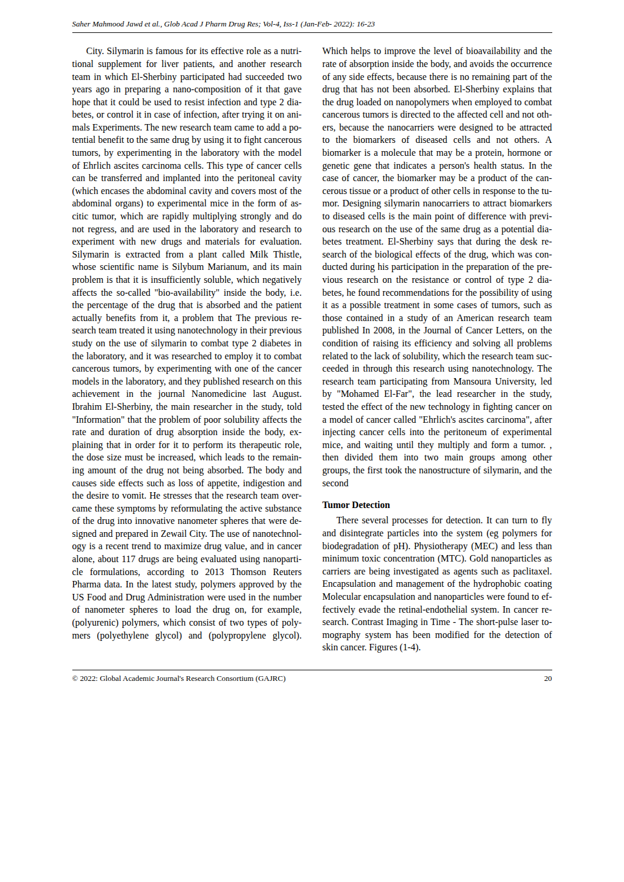Saher Mahmood Jawd et al., Glob Acad J Pharm Drug Res; Vol-4, Iss-1 (Jan-Feb- 2022): 16-23
City. Silymarin is famous for its effective role as a nutritional supplement for liver patients, and another research team in which El-Sherbiny participated had succeeded two years ago in preparing a nano-composition of it that gave hope that it could be used to resist infection and type 2 diabetes, or control it in case of infection, after trying it on animals Experiments. The new research team came to add a potential benefit to the same drug by using it to fight cancerous tumors, by experimenting in the laboratory with the model of Ehrlich ascites carcinoma cells. This type of cancer cells can be transferred and implanted into the peritoneal cavity (which encases the abdominal cavity and covers most of the abdominal organs) to experimental mice in the form of ascitic tumor, which are rapidly multiplying strongly and do not regress, and are used in the laboratory and research to experiment with new drugs and materials for evaluation. Silymarin is extracted from a plant called Milk Thistle, whose scientific name is Silybum Marianum, and its main problem is that it is insufficiently soluble, which negatively affects the so-called "bio-availability" inside the body, i.e. the percentage of the drug that is absorbed and the patient actually benefits from it, a problem that The previous research team treated it using nanotechnology in their previous study on the use of silymarin to combat type 2 diabetes in the laboratory, and it was researched to employ it to combat cancerous tumors, by experimenting with one of the cancer models in the laboratory, and they published research on this achievement in the journal Nanomedicine last August. Ibrahim El-Sherbiny, the main researcher in the study, told "Information" that the problem of poor solubility affects the rate and duration of drug absorption inside the body, explaining that in order for it to perform its therapeutic role, the dose size must be increased, which leads to the remaining amount of the drug not being absorbed. The body and causes side effects such as loss of appetite, indigestion and the desire to vomit. He stresses that the research team overcame these symptoms by reformulating the active substance of the drug into innovative nanometer spheres that were designed and prepared in Zewail City. The use of nanotechnology is a recent trend to maximize drug value, and in cancer alone, about 117 drugs are being evaluated using nanoparticle formulations, according to 2013 Thomson Reuters Pharma data. In the latest study, polymers approved by the US Food and Drug Administration were used in the number of nanometer spheres to load the drug on, for example, (polyurenic) polymers, which consist of two types of polymers (polyethylene glycol) and (polypropylene glycol). Which helps to improve the level of bioavailability and the rate of absorption inside the body, and avoids the occurrence of any side effects, because there is no remaining part of the drug that has not been absorbed. El-Sherbiny explains that the drug loaded on nanopolymers when employed to combat cancerous tumors is directed to the affected cell and not others, because the nanocarriers were designed to be attracted to the biomarkers of diseased cells and not others. A biomarker is a molecule that may be a protein, hormone or genetic gene that indicates a person's health status. In the case of cancer, the biomarker may be a product of the cancerous tissue or a product of other cells in response to the tumor. Designing silymarin nanocarriers to attract biomarkers to diseased cells is the main point of difference with previous research on the use of the same drug as a potential diabetes treatment. El-Sherbiny says that during the desk research of the biological effects of the drug, which was conducted during his participation in the preparation of the previous research on the resistance or control of type 2 diabetes, he found recommendations for the possibility of using it as a possible treatment in some cases of tumors, such as those contained in a study of an American research team published In 2008, in the Journal of Cancer Letters, on the condition of raising its efficiency and solving all problems related to the lack of solubility, which the research team succeeded in through this research using nanotechnology. The research team participating from Mansoura University, led by "Mohamed El-Far", the lead researcher in the study, tested the effect of the new technology in fighting cancer on a model of cancer called "Ehrlich's ascites carcinoma", after injecting cancer cells into the peritoneum of experimental mice, and waiting until they multiply and form a tumor. , then divided them into two main groups among other groups, the first took the nanostructure of silymarin, and the second
Tumor Detection
There several processes for detection. It can turn to fly and disintegrate particles into the system (eg polymers for biodegradation of pH). Physiotherapy (MEC) and less than minimum toxic concentration (MTC). Gold nanoparticles as carriers are being investigated as agents such as paclitaxel. Encapsulation and management of the hydrophobic coating Molecular encapsulation and nanoparticles were found to effectively evade the retinal-endothelial system. In cancer research. Contrast Imaging in Time - The short-pulse laser tomography system has been modified for the detection of skin cancer. Figures (1-4).
© 2022: Global Academic Journal's Research Consortium (GAJRC) 20